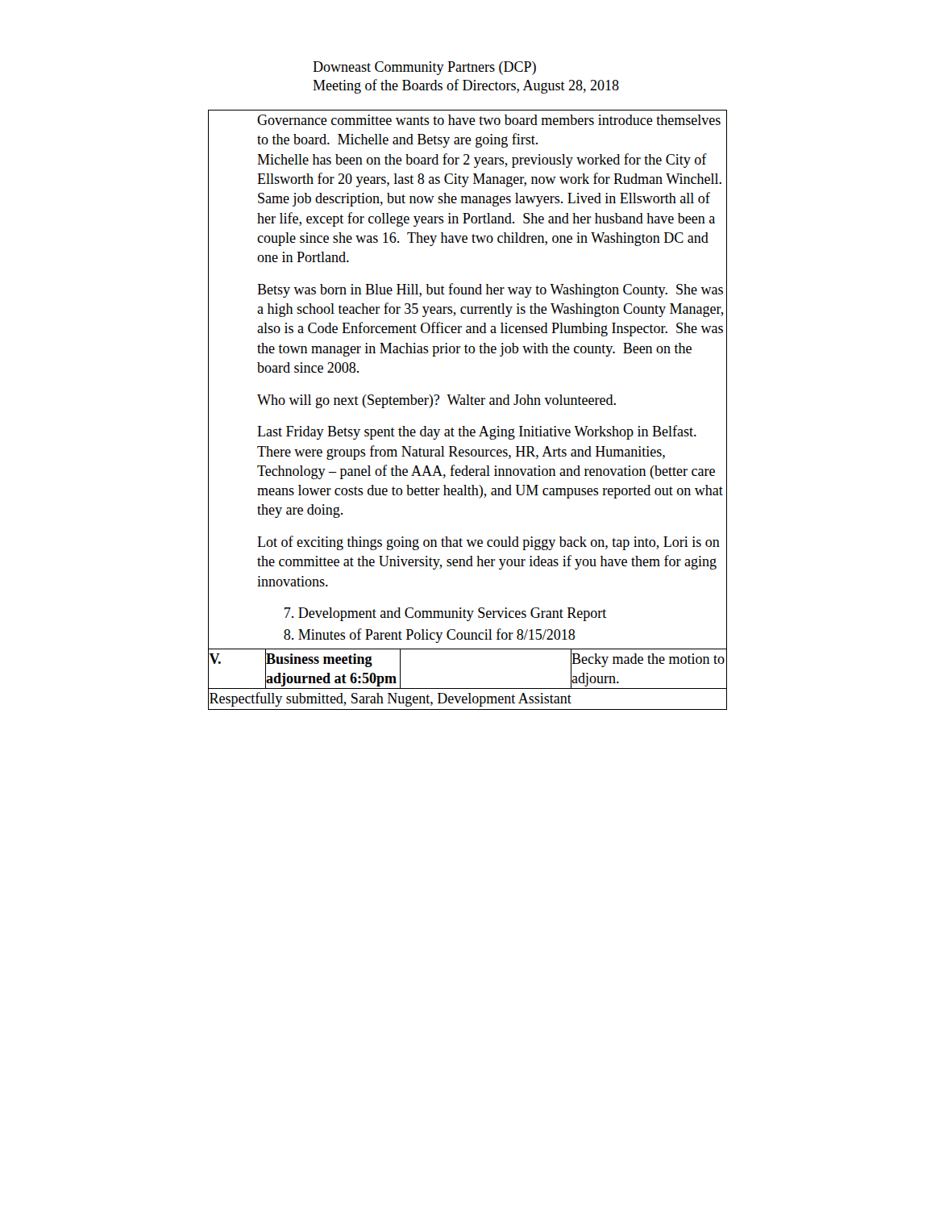Downeast Community Partners (DCP)
Meeting of the Boards of Directors, August 28, 2018
| Governance committee wants to have two board members introduce themselves to the board. Michelle and Betsy are going first. Michelle has been on the board for 2 years, previously worked for the City of Ellsworth for 20 years, last 8 as City Manager, now work for Rudman Winchell. Same job description, but now she manages lawyers. Lived in Ellsworth all of her life, except for college years in Portland. She and her husband have been a couple since she was 16. They have two children, one in Washington DC and one in Portland. Betsy was born in Blue Hill, but found her way to Washington County. She was a high school teacher for 35 years, currently is the Washington County Manager, also is a Code Enforcement Officer and a licensed Plumbing Inspector. She was the town manager in Machias prior to the job with the county. Been on the board since 2008. Who will go next (September)? Walter and John volunteered. Last Friday Betsy spent the day at the Aging Initiative Workshop in Belfast. There were groups from Natural Resources, HR, Arts and Humanities, Technology – panel of the AAA, federal innovation and renovation (better care means lower costs due to better health), and UM campuses reported out on what they are doing. Lot of exciting things going on that we could piggy back on, tap into, Lori is on the committee at the University, send her your ideas if you have them for aging innovations. Development and Community Services Grant Report Minutes of Parent Policy Council for 8/15/2018 |
| V. | Business meeting adjourned at 6:50pm | | Becky made the motion to adjourn. |
| Respectfully submitted, Sarah Nugent, Development Assistant |